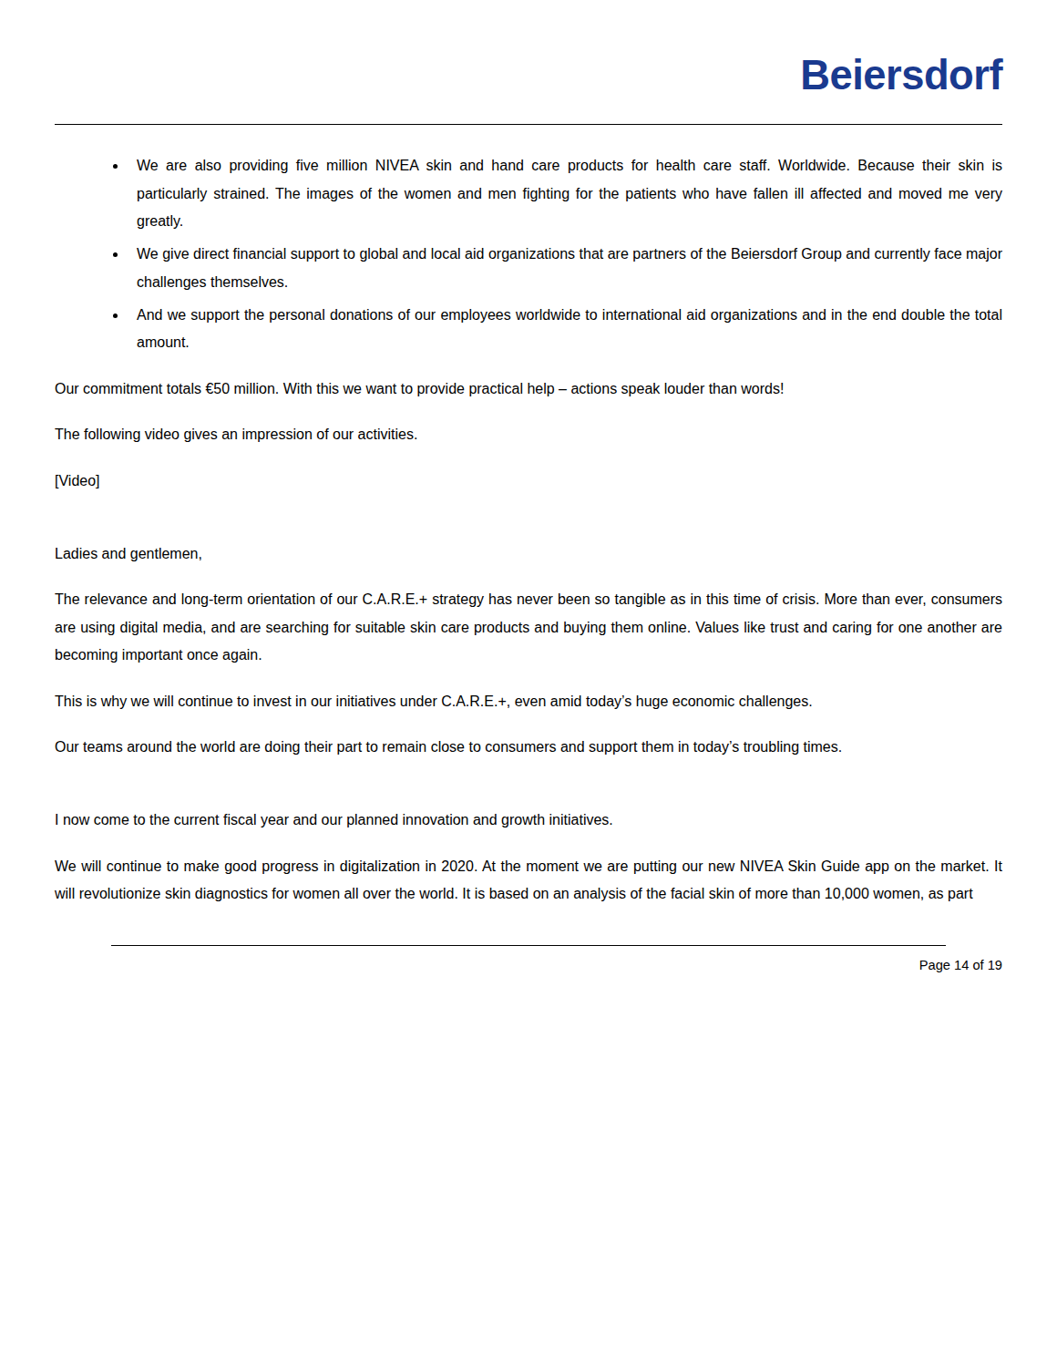Beiersdorf
We are also providing five million NIVEA skin and hand care products for health care staff. Worldwide. Because their skin is particularly strained. The images of the women and men fighting for the patients who have fallen ill affected and moved me very greatly.
We give direct financial support to global and local aid organizations that are partners of the Beiersdorf Group and currently face major challenges themselves.
And we support the personal donations of our employees worldwide to international aid organizations and in the end double the total amount.
Our commitment totals €50 million. With this we want to provide practical help – actions speak louder than words!
The following video gives an impression of our activities.
[Video]
Ladies and gentlemen,
The relevance and long-term orientation of our C.A.R.E.+ strategy has never been so tangible as in this time of crisis. More than ever, consumers are using digital media, and are searching for suitable skin care products and buying them online. Values like trust and caring for one another are becoming important once again.
This is why we will continue to invest in our initiatives under C.A.R.E.+, even amid today’s huge economic challenges.
Our teams around the world are doing their part to remain close to consumers and support them in today’s troubling times.
I now come to the current fiscal year and our planned innovation and growth initiatives.
We will continue to make good progress in digitalization in 2020. At the moment we are putting our new NIVEA Skin Guide app on the market. It will revolutionize skin diagnostics for women all over the world. It is based on an analysis of the facial skin of more than 10,000 women, as part
Page 14 of 19